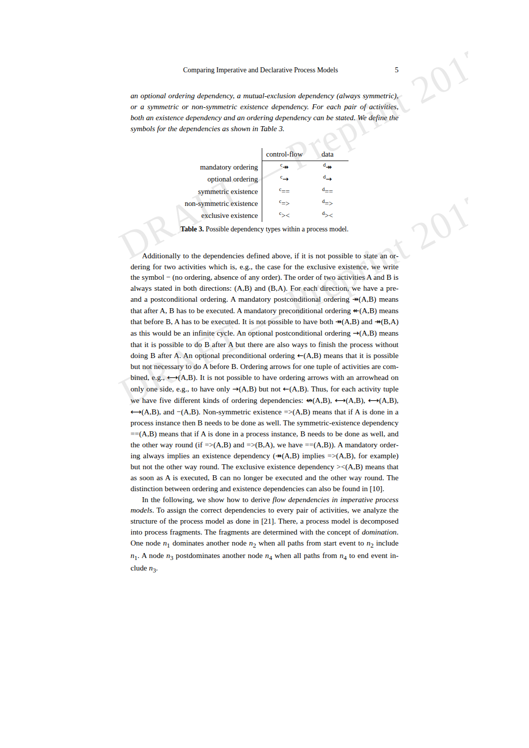DRAFT — Preprint 2017
DRAFT — Preprint 2017
Comparing Imperative and Declarative Process Models 5
an optional ordering dependency, a mutual-exclusion dependency (always symmetric), or a symmetric or non-symmetric existence dependency. For each pair of activities, both an existence dependency and an ordering dependency can be stated. We define the symbols for the dependencies as shown in Table 3.
| | control-flow | data |
| --- | --- | --- |
| mandatory ordering | c ↠ | d ↠ |
| optional ordering | c → | d → |
| symmetric existence | c == | d == |
| non-symmetric existence | c => | d => |
| exclusive existence | c >< | d >< |
Table 3. Possible dependency types within a process model.
Additionally to the dependencies defined above, if it is not possible to state an ordering for two activities which is, e.g., the case for the exclusive existence, we write the symbol − (no ordering, absence of any order). The order of two activities A and B is always stated in both directions: (A,B) and (B,A). For each direction, we have a pre- and a postconditional ordering. A mandatory postconditional ordering ↠(A,B) means that after A, B has to be executed. A mandatory preconditional ordering ↞(A,B) means that before B, A has to be executed. It is not possible to have both ↠(A,B) and ↠(B,A) as this would be an infinite cycle. An optional postconditional ordering →(A,B) means that it is possible to do B after A but there are also ways to finish the process without doing B after A. An optional preconditional ordering ←(A,B) means that it is possible but not necessary to do A before B. Ordering arrows for one tuple of activities are combined, e.g., ⟷(A,B). It is not possible to have ordering arrows with an arrowhead on only one side, e.g., to have only →(A,B) but not ←(A,B). Thus, for each activity tuple we have five different kinds of ordering dependencies: ↮(A,B), ⟷(A,B), ⟷(A,B), ⟷(A,B), and −(A,B). Non-symmetric existence =>(A,B) means that if A is done in a process instance then B needs to be done as well. The symmetric-existence dependency ==(A,B) means that if A is done in a process instance, B needs to be done as well, and the other way round (if =>(A,B) and =>(B,A), we have ==(A,B)). A mandatory ordering always implies an existence dependency (↠(A,B) implies =>(A,B), for example) but not the other way round. The exclusive existence dependency ><(A,B) means that as soon as A is executed, B can no longer be executed and the other way round. The distinction between ordering and existence dependencies can also be found in [10].
In the following, we show how to derive flow dependencies in imperative process models. To assign the correct dependencies to every pair of activities, we analyze the structure of the process model as done in [21]. There, a process model is decomposed into process fragments. The fragments are determined with the concept of domination. One node n1 dominates another node n2 when all paths from start event to n2 include n1. A node n3 postdominates another node n4 when all paths from n4 to end event include n3.